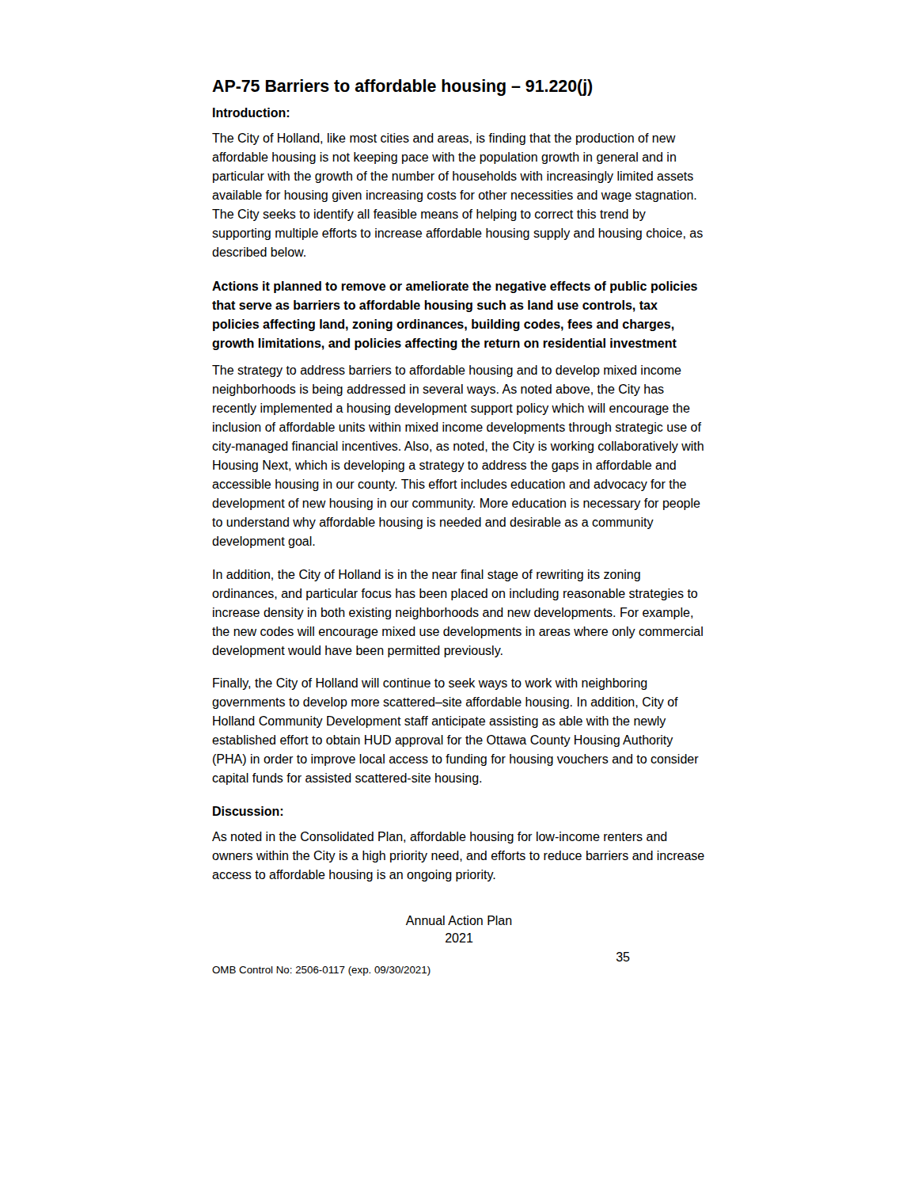AP-75 Barriers to affordable housing – 91.220(j)
Introduction:
The City of Holland, like most cities and areas, is finding that the production of new affordable housing is not keeping pace with the population growth in general and in particular with the growth of the number of households with increasingly limited assets available for housing given increasing costs for other necessities and wage stagnation. The City seeks to identify all feasible means of helping to correct this trend by supporting multiple efforts to increase affordable housing supply and housing choice, as described below.
Actions it planned to remove or ameliorate the negative effects of public policies that serve as barriers to affordable housing such as land use controls, tax policies affecting land, zoning ordinances, building codes, fees and charges, growth limitations, and policies affecting the return on residential investment
The strategy to address barriers to affordable housing and to develop mixed income neighborhoods is being addressed in several ways. As noted above, the City has recently implemented a housing development support policy which will encourage the inclusion of affordable units within mixed income developments through strategic use of city-managed financial incentives. Also, as noted, the City is working collaboratively with Housing Next, which is developing a strategy to address the gaps in affordable and accessible housing in our county. This effort includes education and advocacy for the development of new housing in our community. More education is necessary for people to understand why affordable housing is needed and desirable as a community development goal.
In addition, the City of Holland is in the near final stage of rewriting its zoning ordinances, and particular focus has been placed on including reasonable strategies to increase density in both existing neighborhoods and new developments. For example, the new codes will encourage mixed use developments in areas where only commercial development would have been permitted previously.
Finally, the City of Holland will continue to seek ways to work with neighboring governments to develop more scattered–site affordable housing. In addition, City of Holland Community Development staff anticipate assisting as able with the newly established effort to obtain HUD approval for the Ottawa County Housing Authority (PHA) in order to improve local access to funding for housing vouchers and to consider capital funds for assisted scattered-site housing.
Discussion:
As noted in the Consolidated Plan, affordable housing for low-income renters and owners within the City is a high priority need, and efforts to reduce barriers and increase access to affordable housing is an ongoing priority.
Annual Action Plan
2021
35
OMB Control No: 2506-0117 (exp. 09/30/2021)